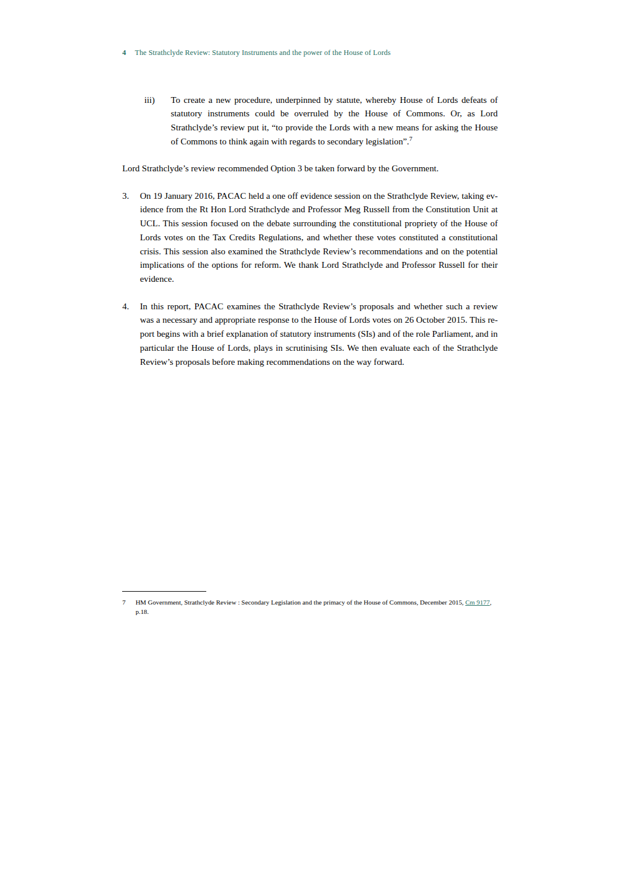4 The Strathclyde Review: Statutory Instruments and the power of the House of Lords
iii)
To create a new procedure, underpinned by statute, whereby House of Lords defeats of statutory instruments could be overruled by the House of Commons. Or, as Lord Strathclyde’s review put it, “to provide the Lords with a new means for asking the House of Commons to think again with regards to secondary legislation”.7
Lord Strathclyde’s review recommended Option 3 be taken forward by the Government.
3.
On 19 January 2016, PACAC held a one off evidence session on the Strathclyde Review, taking evidence from the Rt Hon Lord Strathclyde and Professor Meg Russell from the Constitution Unit at UCL. This session focused on the debate surrounding the constitutional propriety of the House of Lords votes on the Tax Credits Regulations, and whether these votes constituted a constitutional crisis. This session also examined the Strathclyde Review’s recommendations and on the potential implications of the options for reform. We thank Lord Strathclyde and Professor Russell for their evidence.
4.
In this report, PACAC examines the Strathclyde Review’s proposals and whether such a review was a necessary and appropriate response to the House of Lords votes on 26 October 2015. This report begins with a brief explanation of statutory instruments (SIs) and of the role Parliament, and in particular the House of Lords, plays in scrutinising SIs. We then evaluate each of the Strathclyde Review’s proposals before making recommendations on the way forward.
7
HM Government, Strathclyde Review : Secondary Legislation and the primacy of the House of Commons, December 2015, Cm 9177, p.18.